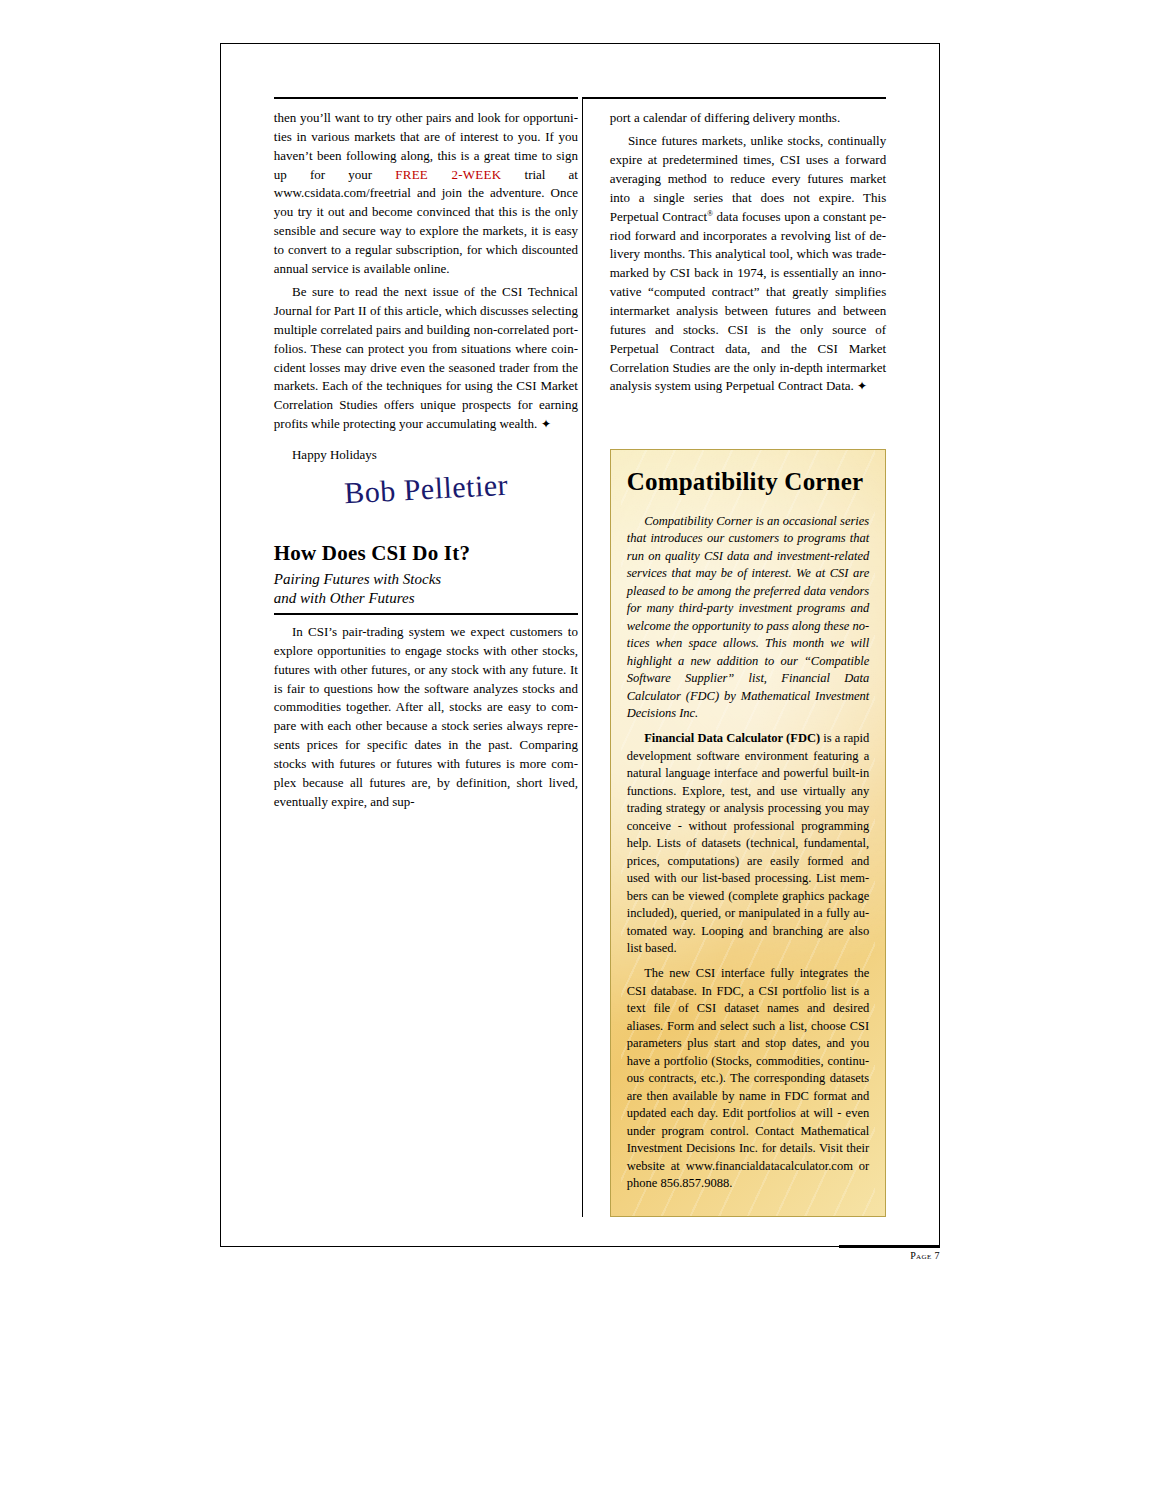then you’ll want to try other pairs and look for opportunities in various markets that are of interest to you. If you haven’t been following along, this is a great time to sign up for your FREE 2-WEEK trial at www.csidata.com/freetrial and join the adventure. Once you try it out and become convinced that this is the only sensible and secure way to explore the markets, it is easy to convert to a regular subscription, for which discounted annual service is available online.
Be sure to read the next issue of the CSI Technical Journal for Part II of this article, which discusses selecting multiple correlated pairs and building non-correlated portfolios. These can protect you from situations where coincident losses may drive even the seasoned trader from the markets. Each of the techniques for using the CSI Market Correlation Studies offers unique prospects for earning profits while protecting your accumulating wealth. ✦
Happy Holidays
Bob Pelletier
How Does CSI Do It?
Pairing Futures with Stocks
and with Other Futures
In CSI’s pair-trading system we expect customers to explore opportunities to engage stocks with other stocks, futures with other futures, or any stock with any future. It is fair to questions how the software analyzes stocks and commodities together. After all, stocks are easy to compare with each other because a stock series always represents prices for specific dates in the past. Comparing stocks with futures or futures with futures is more complex because all futures are, by definition, short lived, eventually expire, and sup-
port a calendar of differing delivery months.
Since futures markets, unlike stocks, continually expire at predetermined times, CSI uses a forward averaging method to reduce every futures market into a single series that does not expire. This Perpetual Contract® data focuses upon a constant period forward and incorporates a revolving list of delivery months. This analytical tool, which was trademarked by CSI back in 1974, is essentially an innovative “computed contract” that greatly simplifies intermarket analysis between futures and between futures and stocks. CSI is the only source of Perpetual Contract data, and the CSI Market Correlation Studies are the only in-depth intermarket analysis system using Perpetual Contract Data. ✦
Compatibility Corner
Compatibility Corner is an occasional series that introduces our customers to programs that run on quality CSI data and investment-related services that may be of interest. We at CSI are pleased to be among the preferred data vendors for many third-party investment programs and welcome the opportunity to pass along these notices when space allows. This month we will highlight a new addition to our “Compatible Software Supplier” list, Financial Data Calculator (FDC) by Mathematical Investment Decisions Inc.
Financial Data Calculator (FDC) is a rapid development software environment featuring a natural language interface and powerful built-in functions. Explore, test, and use virtually any trading strategy or analysis processing you may conceive - without professional programming help. Lists of datasets (technical, fundamental, prices, computations) are easily formed and used with our list-based processing. List members can be viewed (complete graphics package included), queried, or manipulated in a fully automated way. Looping and branching are also list based.
The new CSI interface fully integrates the CSI database. In FDC, a CSI portfolio list is a text file of CSI dataset names and desired aliases. Form and select such a list, choose CSI parameters plus start and stop dates, and you have a portfolio (Stocks, commodities, continuous contracts, etc.). The corresponding datasets are then available by name in FDC format and updated each day. Edit portfolios at will - even under program control. Contact Mathematical Investment Decisions Inc. for details. Visit their website at www.financialdatacalculator.com or phone 856.857.9088.
Page 7